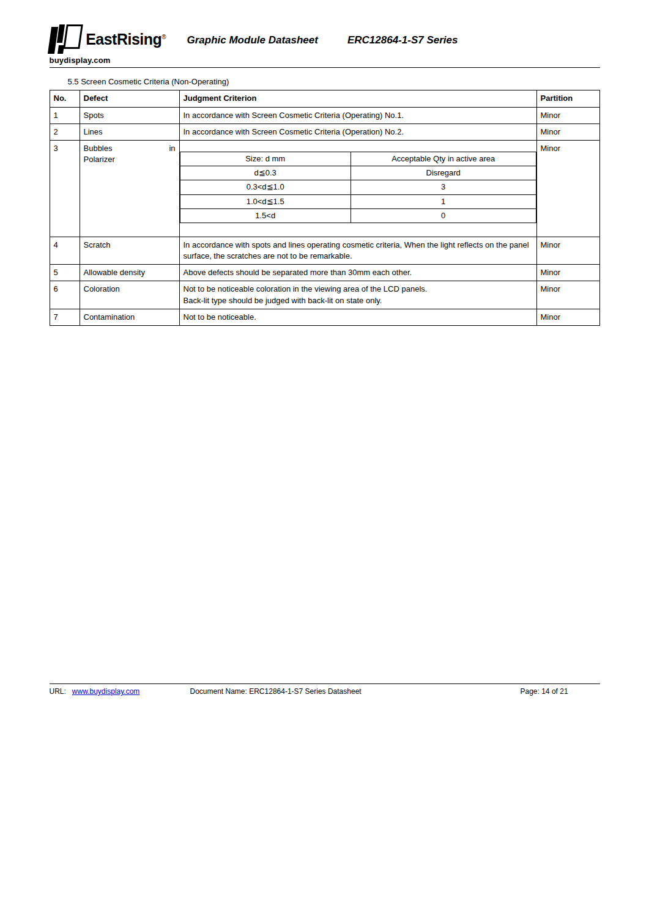EastRising®
buydisplay.com
Graphic Module Datasheet ERC12864-1-S7 Series
5.5 Screen Cosmetic Criteria (Non-Operating)
| No. | Defect | Judgment Criterion | Partition |
| --- | --- | --- | --- |
| 1 | Spots | In accordance with Screen Cosmetic Criteria (Operating) No.1. | Minor |
| 2 | Lines | In accordance with Screen Cosmetic Criteria (Operation) No.2. | Minor |
| 3 | Bubbles in Polarizer | / Size: d mm / Acceptable Qty in active area / / d≦0.3 / Disregard / / 0.3<d≦1.0 / 3 / / 1.0<d≦1.5 / 1 / / 1.5<d / 0 / | Minor |
| 4 | Scratch | In accordance with spots and lines operating cosmetic criteria, When the light reflects on the panel surface, the scratches are not to be remarkable. | Minor |
| 5 | Allowable density | Above defects should be separated more than 30mm each other. | Minor |
| 6 | Coloration | Not to be noticeable coloration in the viewing area of the LCD panels. Back-lit type should be judged with back-lit on state only. | Minor |
| 7 | Contamination | Not to be noticeable. | Minor |
URL: www.buydisplay.com
Document Name: ERC12864-1-S7 Series Datasheet
Page: 14 of 21